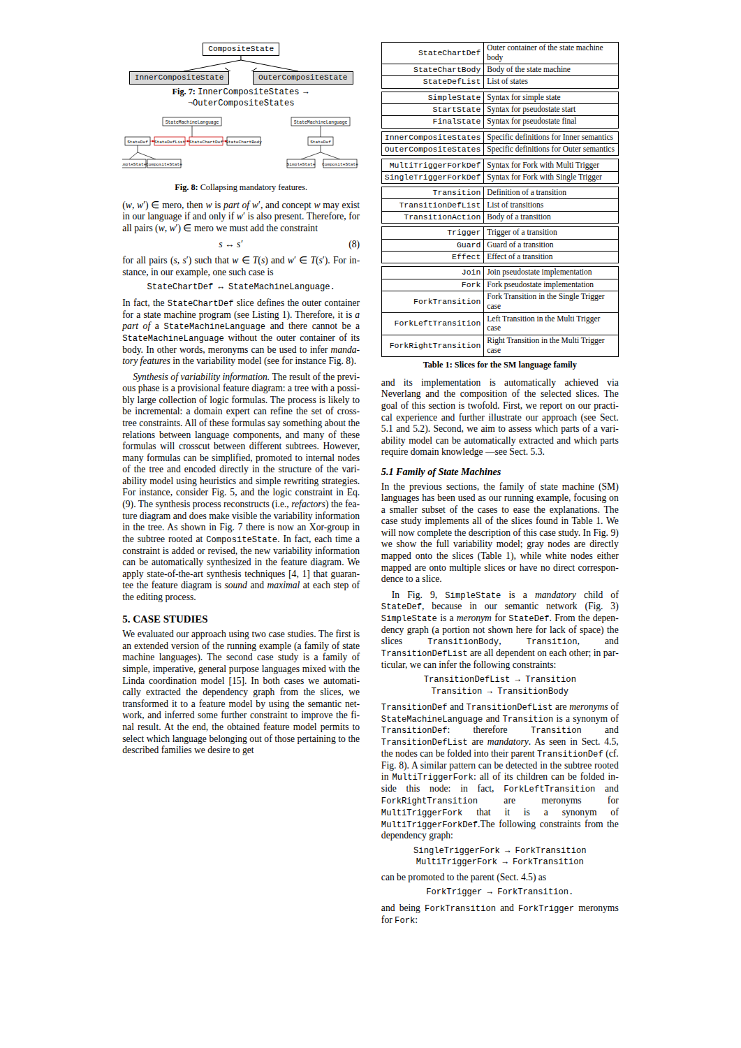CompositeState
InnerCompositeState OuterCompositeState
Fig. 7: InnerCompositeStates → ¬OuterCompositeStates
StateMachineLanguage StateDef StateDefList StateChartDef StateChartBody SimpleState CompositeState
StateMachineLanguage StateDef SimpleState CompositeState
Fig. 8: Collapsing mandatory features.
(w, w′) ∈ mero, then w is part of w′, and concept w may exist in our language if and only if w′ is also present. Therefore, for all pairs (w, w′) ∈ mero we must add the constraint
s ↔ s′
(8)
for all pairs (s, s′) such that w ∈ T(s) and w′ ∈ T(s′). For instance, in our example, one such case is
StateChartDef ↔ StateMachineLanguage.
In fact, the StateChartDef slice defines the outer container for a state machine program (see Listing 1). Therefore, it is a part of a StateMachineLanguage and there cannot be a StateMachineLanguage without the outer container of its body. In other words, meronyms can be used to infer mandatory features in the variability model (see for instance Fig. 8).
Synthesis of variability information. The result of the previous phase is a provisional feature diagram: a tree with a possibly large collection of logic formulas. The process is likely to be incremental: a domain expert can refine the set of cross-tree constraints. All of these formulas say something about the relations between language components, and many of these formulas will crosscut between different subtrees. However, many formulas can be simplified, promoted to internal nodes of the tree and encoded directly in the structure of the variability model using heuristics and simple rewriting strategies. For instance, consider Fig. 5, and the logic constraint in Eq. (9). The synthesis process reconstructs (i.e., refactors) the feature diagram and does make visible the variability information in the tree. As shown in Fig. 7 there is now an Xor-group in the subtree rooted at CompositeState. In fact, each time a constraint is added or revised, the new variability information can be automatically synthesized in the feature diagram. We apply state-of-the-art synthesis techniques [4, 1] that guarantee the feature diagram is sound and maximal at each step of the editing process.
5. CASE STUDIES
We evaluated our approach using two case studies. The first is an extended version of the running example (a family of state machine languages). The second case study is a family of simple, imperative, general purpose languages mixed with the Linda coordination model [15]. In both cases we automatically extracted the dependency graph from the slices, we transformed it to a feature model by using the semantic network, and inferred some further constraint to improve the final result. At the end, the obtained feature model permits to select which language belonging out of those pertaining to the described families we desire to get
| StateChartDef | Outer container of the state machine body |
| StateChartBody | Body of the state machine |
| StateDefList | List of states |
| SimpleState | Syntax for simple state |
| StartState | Syntax for pseudostate start |
| FinalState | Syntax for pseudostate final |
| InnerCompositeStates | Specific definitions for Inner semantics |
| OuterCompositeStates | Specific definitions for Outer semantics |
| MultiTriggerForkDef | Syntax for Fork with Multi Trigger |
| SingleTriggerForkDef | Syntax for Fork with Single Trigger |
| Transition | Definition of a transition |
| TransitionDefList | List of transitions |
| TransitionAction | Body of a transition |
| Trigger | Trigger of a transition |
| Guard | Guard of a transition |
| Effect | Effect of a transition |
| Join | Join pseudostate implementation |
| Fork | Fork pseudostate implementation |
| ForkTransition | Fork Transition in the Single Trigger case |
| ForkLeftTransition | Left Transition in the Multi Trigger case |
| ForkRightTransition | Right Transition in the Multi Trigger case |
Table 1: Slices for the SM language family
and its implementation is automatically achieved via Neverlang and the composition of the selected slices. The goal of this section is twofold. First, we report on our practical experience and further illustrate our approach (see Sect. 5.1 and 5.2). Second, we aim to assess which parts of a variability model can be automatically extracted and which parts require domain knowledge —see Sect. 5.3.
5.1 Family of State Machines
In the previous sections, the family of state machine (SM) languages has been used as our running example, focusing on a smaller subset of the cases to ease the explanations. The case study implements all of the slices found in Table 1. We will now complete the description of this case study. In Fig. 9) we show the full variability model; gray nodes are directly mapped onto the slices (Table 1), while white nodes either mapped are onto multiple slices or have no direct correspondence to a slice.
In Fig. 9, SimpleState is a mandatory child of StateDef, because in our semantic network (Fig. 3) SimpleState is a meronym for StateDef. From the dependency graph (a portion not shown here for lack of space) the slices TransitionBody, Transition, and TransitionDefList are all dependent on each other; in particular, we can infer the following constraints:
TransitionDefList → Transition
Transition → TransitionBody
TransitionDef and TransitionDefList are meronyms of StateMachineLanguage and Transition is a synonym of TransitionDef: therefore Transition and TransitionDefList are mandatory. As seen in Sect. 4.5, the nodes can be folded into their parent TransitionDef (cf. Fig. 8). A similar pattern can be detected in the subtree rooted in MultiTriggerFork: all of its children can be folded inside this node: in fact, ForkLeftTransition and ForkRightTransition are meronyms for MultiTriggerFork that it is a synonym of MultiTriggerForkDef.The following constraints from the dependency graph:
SingleTriggerFork → ForkTransition
MultiTriggerFork → ForkTransition
can be promoted to the parent (Sect. 4.5) as
ForkTrigger → ForkTransition.
and being ForkTransition and ForkTrigger meronyms for Fork: